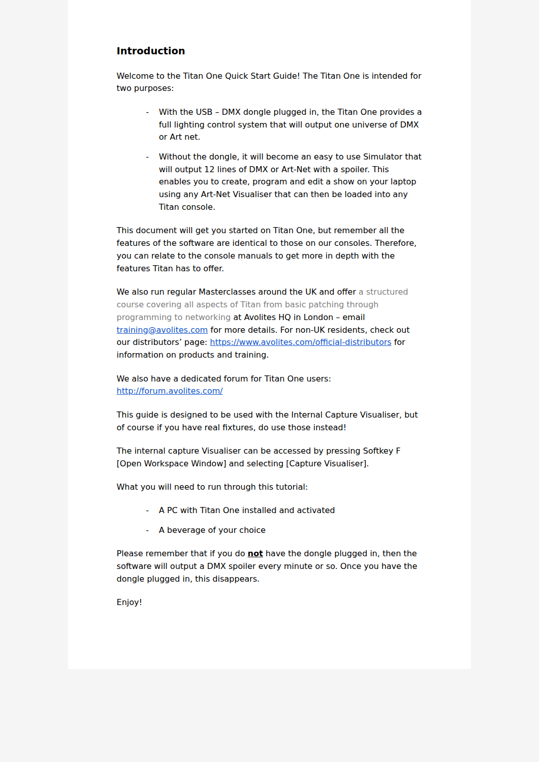Introduction
Welcome to the Titan One Quick Start Guide! The Titan One is intended for two purposes:
With the USB – DMX dongle plugged in, the Titan One provides a full lighting control system that will output one universe of DMX or Art net.
Without the dongle, it will become an easy to use Simulator that will output 12 lines of DMX or Art-Net with a spoiler. This enables you to create, program and edit a show on your laptop using any Art-Net Visualiser that can then be loaded into any Titan console.
This document will get you started on Titan One, but remember all the features of the software are identical to those on our consoles. Therefore, you can relate to the console manuals to get more in depth with the features Titan has to offer.
We also run regular Masterclasses around the UK and offer a structured course covering all aspects of Titan from basic patching through programming to networking at Avolites HQ in London – email training@avolites.com for more details. For non-UK residents, check out our distributors’ page: https://www.avolites.com/official-distributors for information on products and training.
We also have a dedicated forum for Titan One users: http://forum.avolites.com/
This guide is designed to be used with the Internal Capture Visualiser, but of course if you have real fixtures, do use those instead!
The internal capture Visualiser can be accessed by pressing Softkey F [Open Workspace Window] and selecting [Capture Visualiser].
What you will need to run through this tutorial:
A PC with Titan One installed and activated
A beverage of your choice
Please remember that if you do not have the dongle plugged in, then the software will output a DMX spoiler every minute or so. Once you have the dongle plugged in, this disappears.
Enjoy!